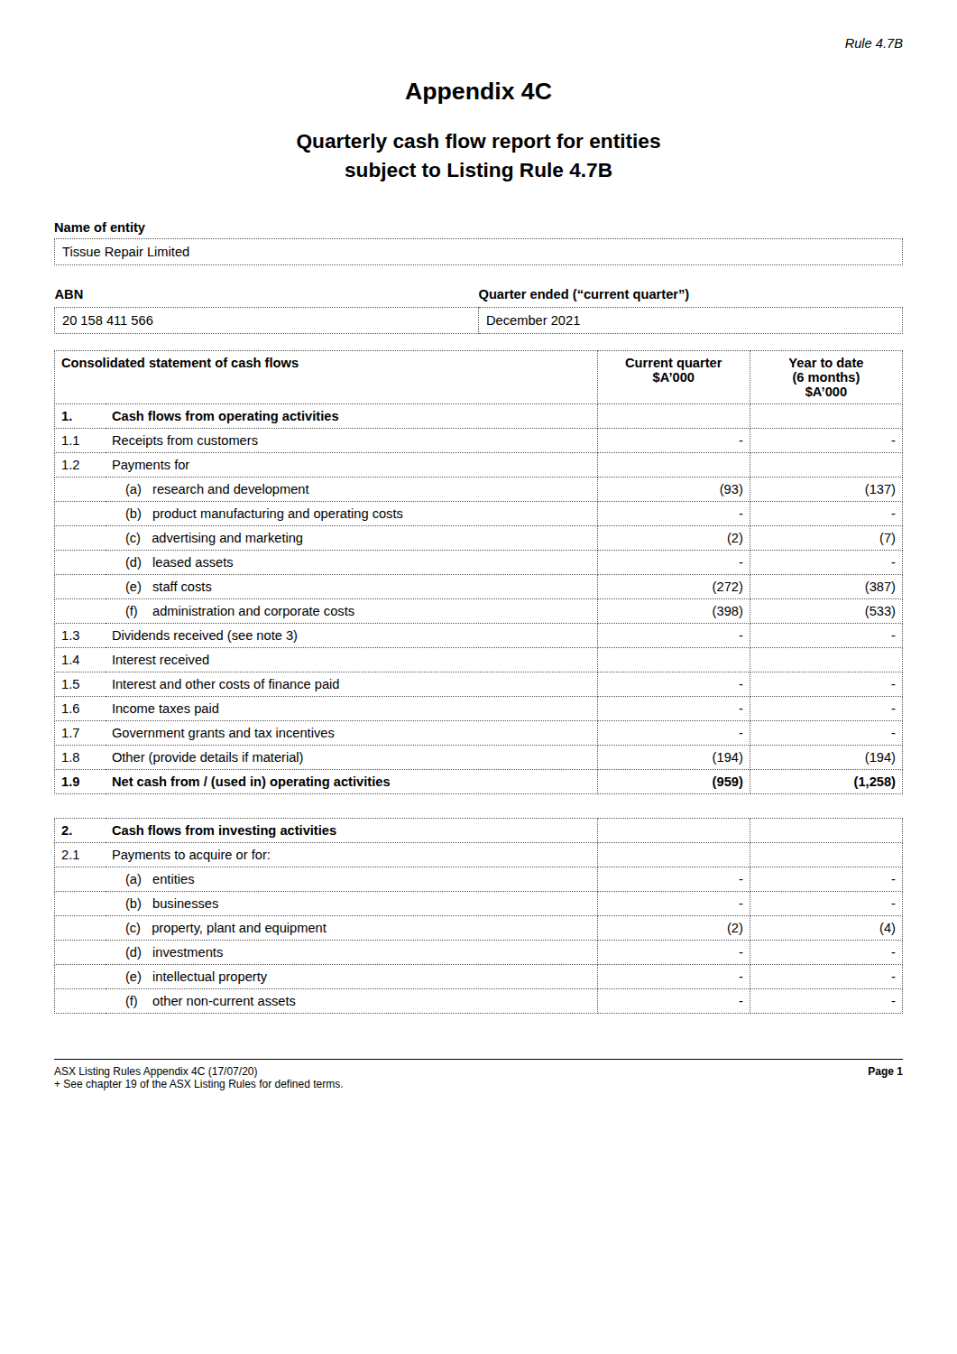Rule 4.7B
Appendix 4C
Quarterly cash flow report for entities
subject to Listing Rule 4.7B
Name of entity
| Tissue Repair Limited |
| ABN | Quarter ended (“current quarter”) |
| 20 158 411 566 | December 2021 |
| Consolidated statement of cash flows | Current quarter $A’000 | Year to date (6 months) $A’000 |
| --- | --- | --- |
| 1. | Cash flows from operating activities | | |
| 1.1 | Receipts from customers | - | - |
| 1.2 | Payments for | | |
| | (a) research and development | (93) | (137) |
| | (b) product manufacturing and operating costs | - | - |
| | (c) advertising and marketing | (2) | (7) |
| | (d) leased assets | - | - |
| | (e) staff costs | (272) | (387) |
| | (f) administration and corporate costs | (398) | (533) |
| 1.3 | Dividends received (see note 3) | - | - |
| 1.4 | Interest received | | |
| 1.5 | Interest and other costs of finance paid | - | - |
| 1.6 | Income taxes paid | - | - |
| 1.7 | Government grants and tax incentives | - | - |
| 1.8 | Other (provide details if material) | (194) | (194) |
| 1.9 | Net cash from / (used in) operating activities | (959) | (1,258) |
| 2. | Cash flows from investing activities | | |
| 2.1 | Payments to acquire or for: | | |
| | (a) entities | - | - |
| | (b) businesses | - | - |
| | (c) property, plant and equipment | (2) | (4) |
| | (d) investments | - | - |
| | (e) intellectual property | - | - |
| | (f) other non-current assets | - | - |
ASX Listing Rules Appendix 4C (17/07/20)
+ See chapter 19 of the ASX Listing Rules for defined terms.
Page 1